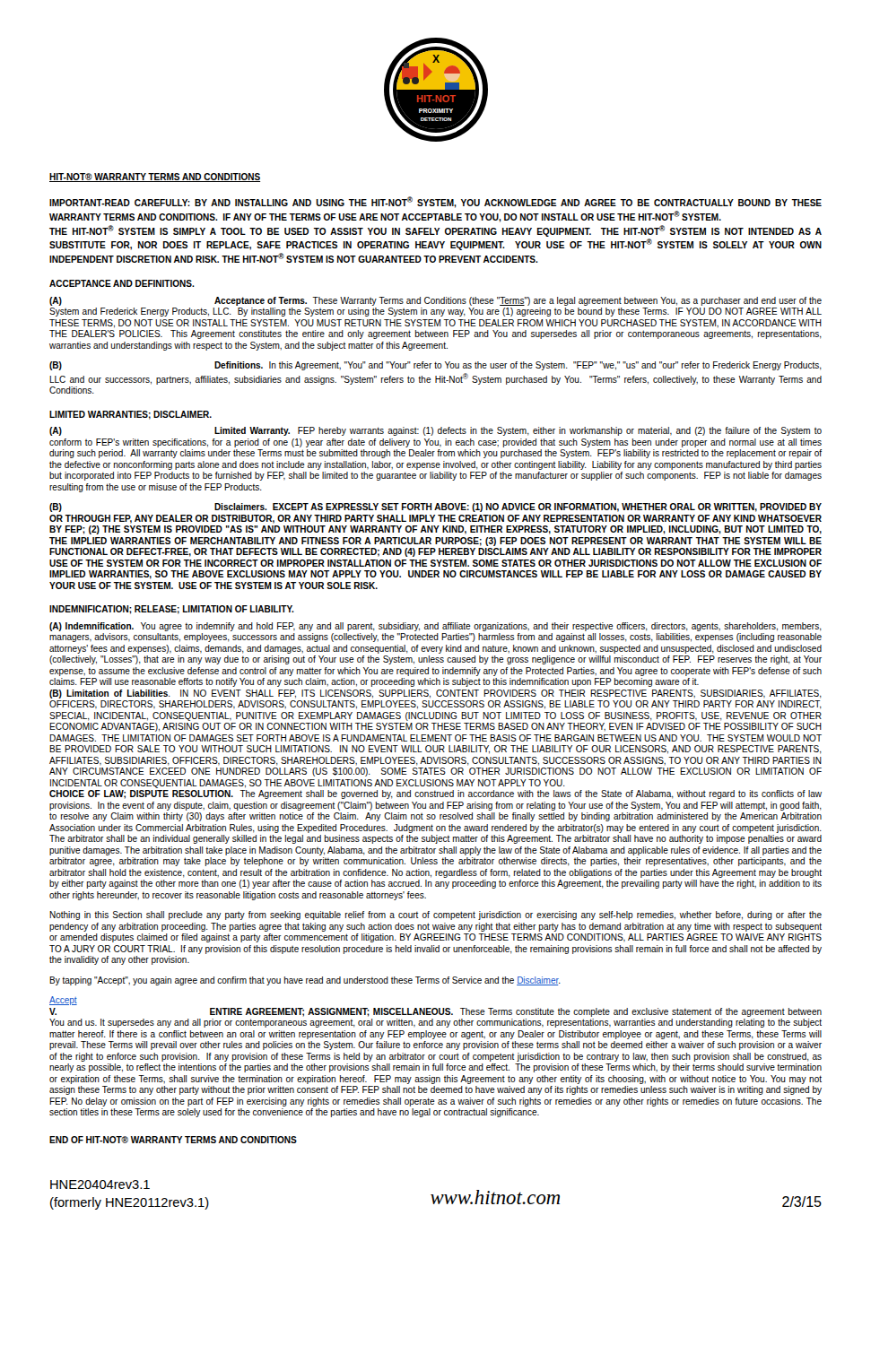X HIT-NOT PROXIMITY DETECTION
HIT-NOT® WARRANTY TERMS AND CONDITIONS
IMPORTANT-READ CAREFULLY: BY AND INSTALLING AND USING THE HIT-NOT® SYSTEM, YOU ACKNOWLEDGE AND AGREE TO BE CONTRACTUALLY BOUND BY THESE WARRANTY TERMS AND CONDITIONS. IF ANY OF THE TERMS OF USE ARE NOT ACCEPTABLE TO YOU, DO NOT INSTALL OR USE THE HIT-NOT® SYSTEM.
THE HIT-NOT® SYSTEM IS SIMPLY A TOOL TO BE USED TO ASSIST YOU IN SAFELY OPERATING HEAVY EQUIPMENT. THE HIT-NOT® SYSTEM IS NOT INTENDED AS A SUBSTITUTE FOR, NOR DOES IT REPLACE, SAFE PRACTICES IN OPERATING HEAVY EQUIPMENT. YOUR USE OF THE HIT-NOT® SYSTEM IS SOLELY AT YOUR OWN INDEPENDENT DISCRETION AND RISK. THE HIT-NOT® SYSTEM IS NOT GUARANTEED TO PREVENT ACCIDENTS.
ACCEPTANCE AND DEFINITIONS.
(A) Acceptance of Terms. These Warranty Terms and Conditions (these "Terms") are a legal agreement between You, as a purchaser and end user of the System and Frederick Energy Products, LLC. By installing the System or using the System in any way, You are (1) agreeing to be bound by these Terms. IF YOU DO NOT AGREE WITH ALL THESE TERMS, DO NOT USE OR INSTALL THE SYSTEM. YOU MUST RETURN THE SYSTEM TO THE DEALER FROM WHICH YOU PURCHASED THE SYSTEM, IN ACCORDANCE WITH THE DEALER'S POLICIES. This Agreement constitutes the entire and only agreement between FEP and You and supersedes all prior or contemporaneous agreements, representations, warranties and understandings with respect to the System, and the subject matter of this Agreement.
(B) Definitions. In this Agreement, "You" and "Your" refer to You as the user of the System. "FEP" "we," "us" and "our" refer to Frederick Energy Products, LLC and our successors, partners, affiliates, subsidiaries and assigns. "System" refers to the Hit-Not® System purchased by You. "Terms" refers, collectively, to these Warranty Terms and Conditions.
LIMITED WARRANTIES; DISCLAIMER.
(A) Limited Warranty. FEP hereby warrants against: (1) defects in the System, either in workmanship or material, and (2) the failure of the System to conform to FEP's written specifications, for a period of one (1) year after date of delivery to You, in each case; provided that such System has been under proper and normal use at all times during such period. All warranty claims under these Terms must be submitted through the Dealer from which you purchased the System. FEP's liability is restricted to the replacement or repair of the defective or nonconforming parts alone and does not include any installation, labor, or expense involved, or other contingent liability. Liability for any components manufactured by third parties but incorporated into FEP Products to be furnished by FEP, shall be limited to the guarantee or liability to FEP of the manufacturer or supplier of such components. FEP is not liable for damages resulting from the use or misuse of the FEP Products.
(B) Disclaimers. EXCEPT AS EXPRESSLY SET FORTH ABOVE: (1) NO ADVICE OR INFORMATION, WHETHER ORAL OR WRITTEN, PROVIDED BY OR THROUGH FEP, ANY DEALER OR DISTRIBUTOR, OR ANY THIRD PARTY SHALL IMPLY THE CREATION OF ANY REPRESENTATION OR WARRANTY OF ANY KIND WHATSOEVER BY FEP; (2) THE SYSTEM IS PROVIDED "AS IS" AND WITHOUT ANY WARRANTY OF ANY KIND, EITHER EXPRESS, STATUTORY OR IMPLIED, INCLUDING, BUT NOT LIMITED TO, THE IMPLIED WARRANTIES OF MERCHANTABILITY AND FITNESS FOR A PARTICULAR PURPOSE; (3) FEP DOES NOT REPRESENT OR WARRANT THAT THE SYSTEM WILL BE FUNCTIONAL OR DEFECT-FREE, OR THAT DEFECTS WILL BE CORRECTED; AND (4) FEP HEREBY DISCLAIMS ANY AND ALL LIABILITY OR RESPONSIBILITY FOR THE IMPROPER USE OF THE SYSTEM OR FOR THE INCORRECT OR IMPROPER INSTALLATION OF THE SYSTEM. SOME STATES OR OTHER JURISDICTIONS DO NOT ALLOW THE EXCLUSION OF IMPLIED WARRANTIES, SO THE ABOVE EXCLUSIONS MAY NOT APPLY TO YOU. UNDER NO CIRCUMSTANCES WILL FEP BE LIABLE FOR ANY LOSS OR DAMAGE CAUSED BY YOUR USE OF THE SYSTEM. USE OF THE SYSTEM IS AT YOUR SOLE RISK.
INDEMNIFICATION; RELEASE; LIMITATION OF LIABILITY.
(A) Indemnification. You agree to indemnify and hold FEP, any and all parent, subsidiary, and affiliate organizations, and their respective officers, directors, agents, shareholders, members, managers, advisors, consultants, employees, successors and assigns (collectively, the "Protected Parties") harmless from and against all losses, costs, liabilities, expenses (including reasonable attorneys' fees and expenses), claims, demands, and damages, actual and consequential, of every kind and nature, known and unknown, suspected and unsuspected, disclosed and undisclosed (collectively, "Losses"), that are in any way due to or arising out of Your use of the System, unless caused by the gross negligence or willful misconduct of FEP. FEP reserves the right, at Your expense, to assume the exclusive defense and control of any matter for which You are required to indemnify any of the Protected Parties, and You agree to cooperate with FEP's defense of such claims. FEP will use reasonable efforts to notify You of any such claim, action, or proceeding which is subject to this indemnification upon FEP becoming aware of it.
(B) Limitation of Liabilities. IN NO EVENT SHALL FEP, ITS LICENSORS, SUPPLIERS, CONTENT PROVIDERS OR THEIR RESPECTIVE PARENTS, SUBSIDIARIES, AFFILIATES, OFFICERS, DIRECTORS, SHAREHOLDERS, ADVISORS, CONSULTANTS, EMPLOYEES, SUCCESSORS OR ASSIGNS, BE LIABLE TO YOU OR ANY THIRD PARTY FOR ANY INDIRECT, SPECIAL, INCIDENTAL, CONSEQUENTIAL, PUNITIVE OR EXEMPLARY DAMAGES (INCLUDING BUT NOT LIMITED TO LOSS OF BUSINESS, PROFITS, USE, REVENUE OR OTHER ECONOMIC ADVANTAGE), ARISING OUT OF OR IN CONNECTION WITH THE SYSTEM OR THESE TERMS BASED ON ANY THEORY, EVEN IF ADVISED OF THE POSSIBILITY OF SUCH DAMAGES. THE LIMITATION OF DAMAGES SET FORTH ABOVE IS A FUNDAMENTAL ELEMENT OF THE BASIS OF THE BARGAIN BETWEEN US AND YOU. THE SYSTEM WOULD NOT BE PROVIDED FOR SALE TO YOU WITHOUT SUCH LIMITATIONS. IN NO EVENT WILL OUR LIABILITY, OR THE LIABILITY OF OUR LICENSORS, AND OUR RESPECTIVE PARENTS, AFFILIATES, SUBSIDIARIES, OFFICERS, DIRECTORS, SHAREHOLDERS, EMPLOYEES, ADVISORS, CONSULTANTS, SUCCESSORS OR ASSIGNS, TO YOU OR ANY THIRD PARTIES IN ANY CIRCUMSTANCE EXCEED ONE HUNDRED DOLLARS (US $100.00). SOME STATES OR OTHER JURISDICTIONS DO NOT ALLOW THE EXCLUSION OR LIMITATION OF INCIDENTAL OR CONSEQUENTIAL DAMAGES, SO THE ABOVE LIMITATIONS AND EXCLUSIONS MAY NOT APPLY TO YOU.
CHOICE OF LAW; DISPUTE RESOLUTION. The Agreement shall be governed by, and construed in accordance with the laws of the State of Alabama, without regard to its conflicts of law provisions. In the event of any dispute, claim, question or disagreement ("Claim") between You and FEP arising from or relating to Your use of the System, You and FEP will attempt, in good faith, to resolve any Claim within thirty (30) days after written notice of the Claim. Any Claim not so resolved shall be finally settled by binding arbitration administered by the American Arbitration Association under its Commercial Arbitration Rules, using the Expedited Procedures. Judgment on the award rendered by the arbitrator(s) may be entered in any court of competent jurisdiction. The arbitrator shall be an individual generally skilled in the legal and business aspects of the subject matter of this Agreement. The arbitrator shall have no authority to impose penalties or award punitive damages. The arbitration shall take place in Madison County, Alabama, and the arbitrator shall apply the law of the State of Alabama and applicable rules of evidence. If all parties and the arbitrator agree, arbitration may take place by telephone or by written communication. Unless the arbitrator otherwise directs, the parties, their representatives, other participants, and the arbitrator shall hold the existence, content, and result of the arbitration in confidence. No action, regardless of form, related to the obligations of the parties under this Agreement may be brought by either party against the other more than one (1) year after the cause of action has accrued. In any proceeding to enforce this Agreement, the prevailing party will have the right, in addition to its other rights hereunder, to recover its reasonable litigation costs and reasonable attorneys' fees.
Nothing in this Section shall preclude any party from seeking equitable relief from a court of competent jurisdiction or exercising any self-help remedies, whether before, during or after the pendency of any arbitration proceeding. The parties agree that taking any such action does not waive any right that either party has to demand arbitration at any time with respect to subsequent or amended disputes claimed or filed against a party after commencement of litigation. BY AGREEING TO THESE TERMS AND CONDITIONS, ALL PARTIES AGREE TO WAIVE ANY RIGHTS TO A JURY OR COURT TRIAL. If any provision of this dispute resolution procedure is held invalid or unenforceable, the remaining provisions shall remain in full force and shall not be affected by the invalidity of any other provision.
By tapping "Accept", you again agree and confirm that you have read and understood these Terms of Service and the Disclaimer.
Accept
V. ENTIRE AGREEMENT; ASSIGNMENT; MISCELLANEOUS. These Terms constitute the complete and exclusive statement of the agreement between You and us. It supersedes any and all prior or contemporaneous agreement, oral or written, and any other communications, representations, warranties and understanding relating to the subject matter hereof. If there is a conflict between an oral or written representation of any FEP employee or agent, or any Dealer or Distributor employee or agent, and these Terms, these Terms will prevail. These Terms will prevail over other rules and policies on the System. Our failure to enforce any provision of these terms shall not be deemed either a waiver of such provision or a waiver of the right to enforce such provision. If any provision of these Terms is held by an arbitrator or court of competent jurisdiction to be contrary to law, then such provision shall be construed, as nearly as possible, to reflect the intentions of the parties and the other provisions shall remain in full force and effect. The provision of these Terms which, by their terms should survive termination or expiration of these Terms, shall survive the termination or expiration hereof. FEP may assign this Agreement to any other entity of its choosing, with or without notice to You. You may not assign these Terms to any other party without the prior written consent of FEP. FEP shall not be deemed to have waived any of its rights or remedies unless such waiver is in writing and signed by FEP. No delay or omission on the part of FEP in exercising any rights or remedies shall operate as a waiver of such rights or remedies or any other rights or remedies on future occasions. The section titles in these Terms are solely used for the convenience of the parties and have no legal or contractual significance.
END OF HIT-NOT® WARRANTY TERMS AND CONDITIONS
HNE20404rev3.1
(formerly HNE20112rev3.1)
www.hitnot.com
2/3/15